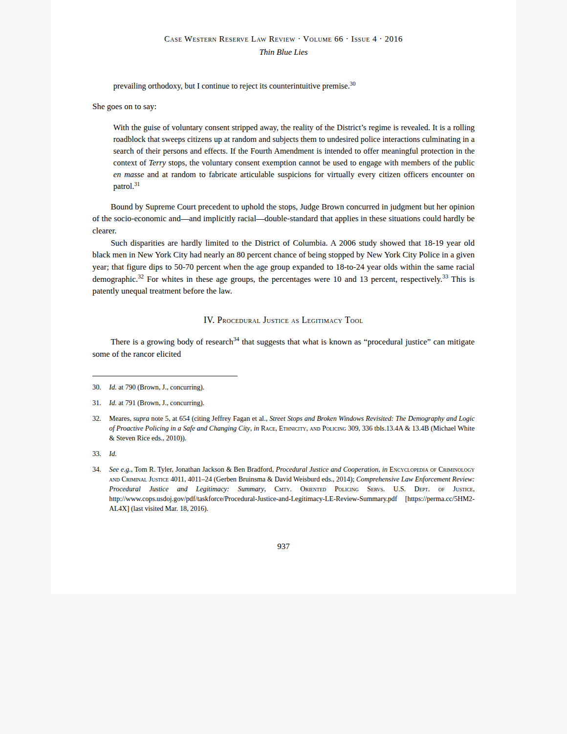Case Western Reserve Law Review · Volume 66 · Issue 4 · 2016
Thin Blue Lies
prevailing orthodoxy, but I continue to reject its counterintuitive premise.30
She goes on to say:
With the guise of voluntary consent stripped away, the reality of the District’s regime is revealed. It is a rolling roadblock that sweeps citizens up at random and subjects them to undesired police interactions culminating in a search of their persons and effects. If the Fourth Amendment is intended to offer meaningful protection in the context of Terry stops, the voluntary consent exemption cannot be used to engage with members of the public en masse and at random to fabricate articulable suspicions for virtually every citizen officers encounter on patrol.31
Bound by Supreme Court precedent to uphold the stops, Judge Brown concurred in judgment but her opinion of the socio-economic and—and implicitly racial—double-standard that applies in these situations could hardly be clearer.
Such disparities are hardly limited to the District of Columbia. A 2006 study showed that 18-19 year old black men in New York City had nearly an 80 percent chance of being stopped by New York City Police in a given year; that figure dips to 50-70 percent when the age group expanded to 18-to-24 year olds within the same racial demographic.32 For whites in these age groups, the percentages were 10 and 13 percent, respectively.33 This is patently unequal treatment before the law.
IV. Procedural Justice as Legitimacy Tool
There is a growing body of research34 that suggests that what is known as “procedural justice” can mitigate some of the rancor elicited
30. Id. at 790 (Brown, J., concurring).
31. Id. at 791 (Brown, J., concurring).
32. Meares, supra note 5, at 654 (citing Jeffrey Fagan et al., Street Stops and Broken Windows Revisited: The Demography and Logic of Proactive Policing in a Safe and Changing City, in Race, Ethnicity, and Policing 309, 336 tbls.13.4A & 13.4B (Michael White & Steven Rice eds., 2010)).
33. Id.
34. See e.g., Tom R. Tyler, Jonathan Jackson & Ben Bradford, Procedural Justice and Cooperation, in Encyclopedia of Criminology and Criminal Justice 4011, 4011–24 (Gerben Bruinsma & David Weisburd eds., 2014); Comprehensive Law Enforcement Review: Procedural Justice and Legitimacy: Summary, Cmty. Oriented Policing Servs. U.S. Dept. of Justice, http://www.cops.usdoj.gov/pdf/taskforce/Procedural-Justice-and-Legitimacy-LE-Review-Summary.pdf [https://perma.cc/5HM2-AL4X] (last visited Mar. 18, 2016).
937